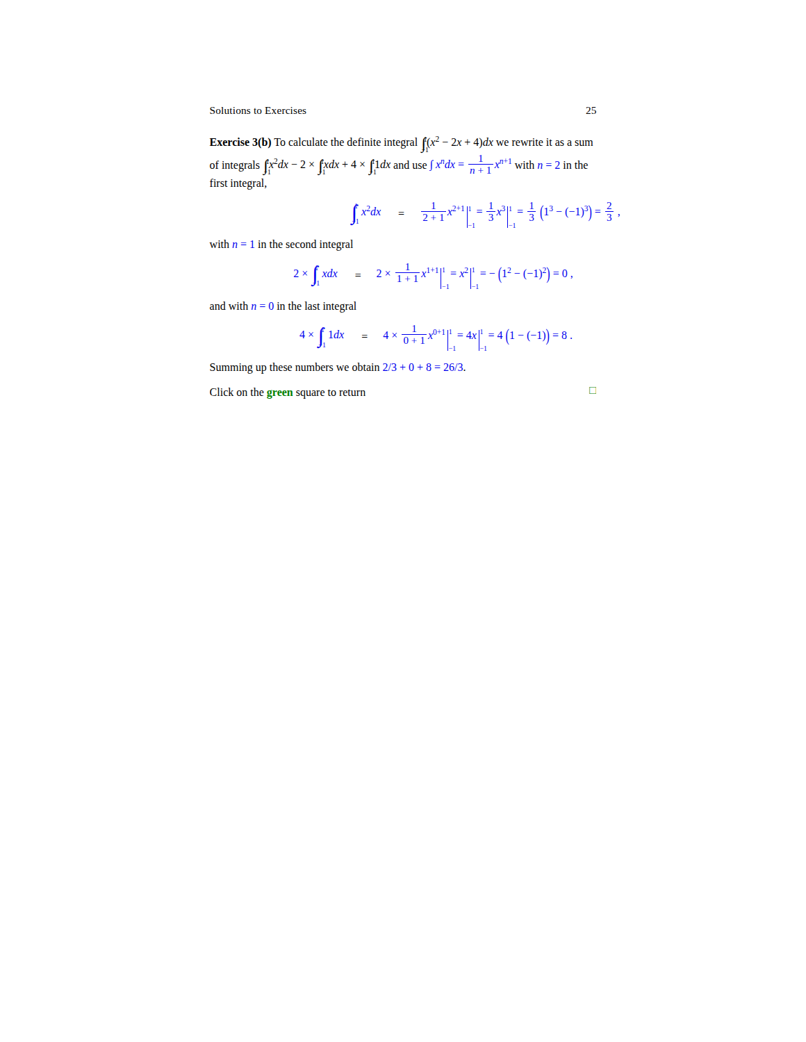Solutions to Exercises 25
Exercise 3(b) To calculate the definite integral ∫1−1(x2 − 2x + 4)dx we rewrite it as a sum of integrals ∫1−1 x2dx − 2 × ∫1−1 xdx + 4 × ∫1−11dx and use ∫ xndx = 1 n + 1 xn+1 with n = 2 in the first integral,
∫1−1 x2dx
=
12 + 1 x2+1 1−1 = 13 x3 1−1 = 13 (13 − (−1)3) = 23 ,
with n = 1 in the second integral
2 × ∫1−1 xdx
=
2 × 11 + 1 x1+1 1−1 = x2 1−1 = − (12 − (−1)2) = 0 ,
and with n = 0 in the last integral
4 × ∫1−1 1dx
=
4 × 10 + 1 x0+1 1−1 = 4x 1−1 = 4 (1 − (−1)) = 8 .
Summing up these numbers we obtain 2/3 + 0 + 8 = 26/3.
□ Click on the green square to return